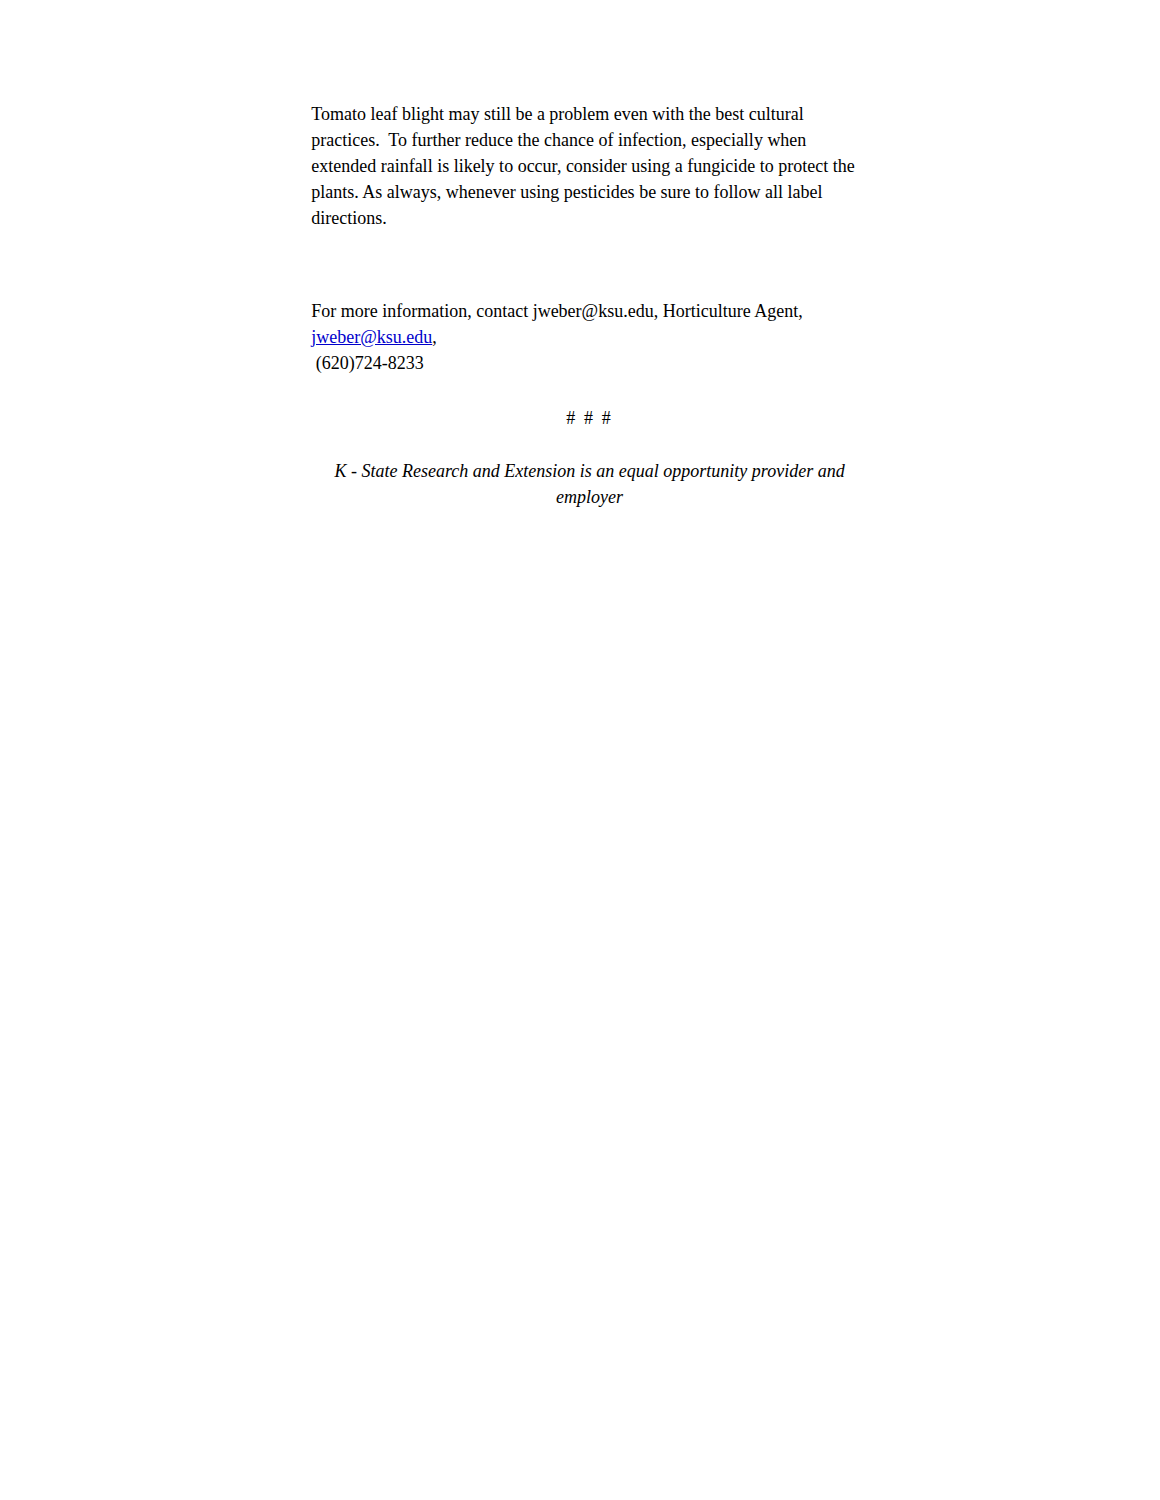Tomato leaf blight may still be a problem even with the best cultural practices. To further reduce the chance of infection, especially when extended rainfall is likely to occur, consider using a fungicide to protect the plants. As always, whenever using pesticides be sure to follow all label directions.
For more information, contact jweber@ksu.edu, Horticulture Agent, jweber@ksu.edu,
(620)724-8233
# # #
K - State Research and Extension is an equal opportunity provider and employer